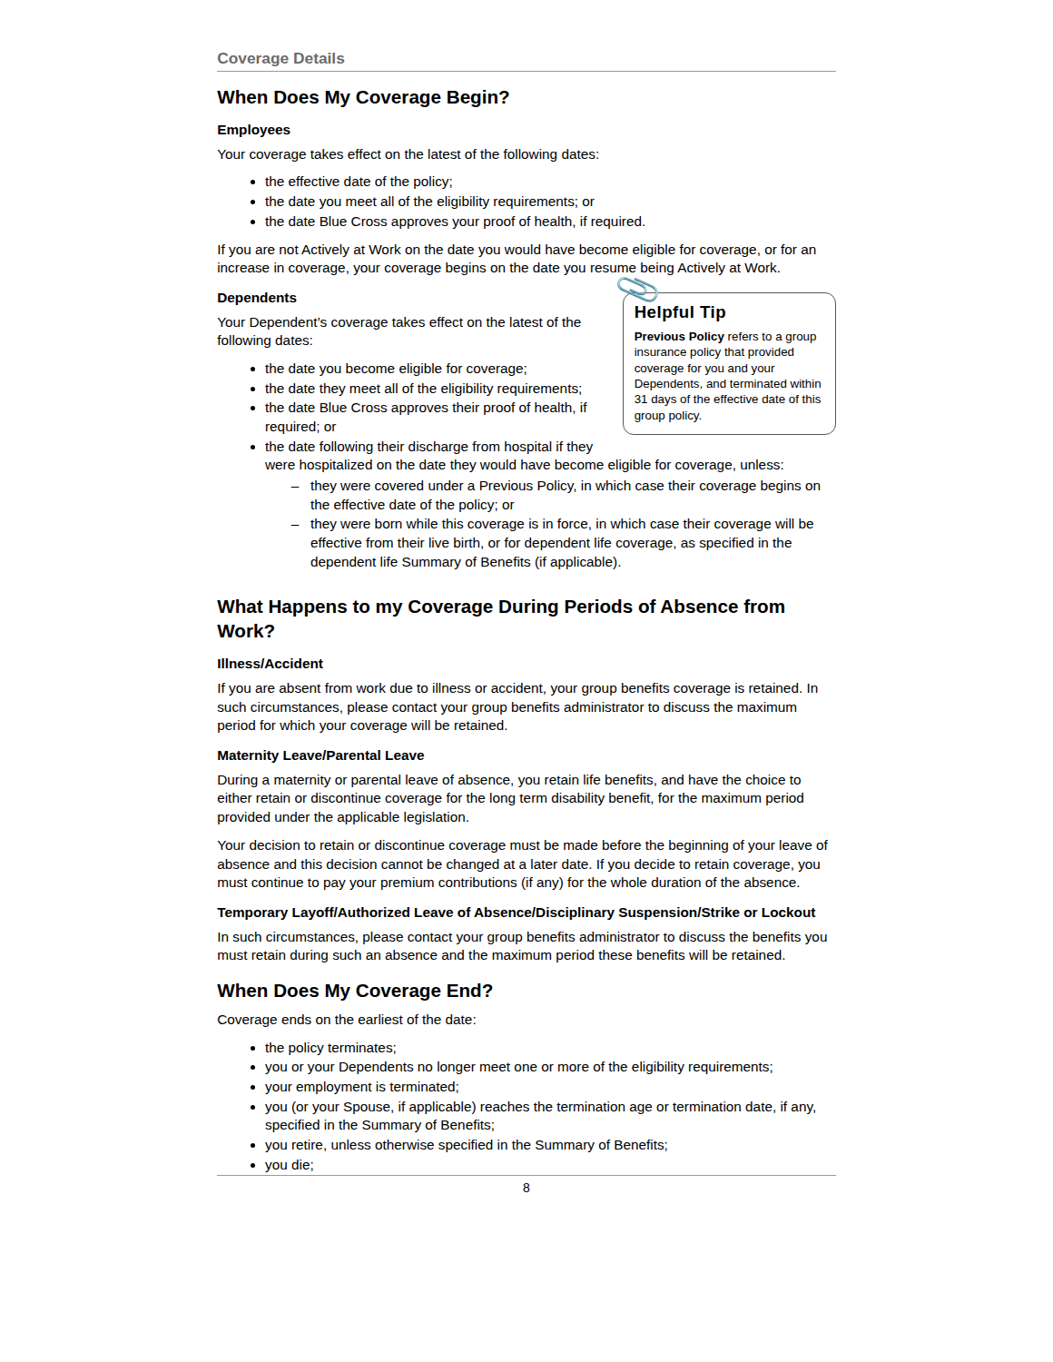Coverage Details
When Does My Coverage Begin?
Employees
Your coverage takes effect on the latest of the following dates:
the effective date of the policy;
the date you meet all of the eligibility requirements; or
the date Blue Cross approves your proof of health, if required.
If you are not Actively at Work on the date you would have become eligible for coverage, or for an increase in coverage, your coverage begins on the date you resume being Actively at Work.
📎
Helpful Tip
Previous Policy refers to a group insurance policy that provided coverage for you and your Dependents, and terminated within 31 days of the effective date of this group policy.
Dependents
Your Dependent’s coverage takes effect on the latest of the following dates:
the date you become eligible for coverage;
the date they meet all of the eligibility requirements;
the date Blue Cross approves their proof of health, if required; or
the date following their discharge from hospital if they were hospitalized on the date they would have become eligible for coverage, unless:
they were covered under a Previous Policy, in which case their coverage begins on the effective date of the policy; or
they were born while this coverage is in force, in which case their coverage will be effective from their live birth, or for dependent life coverage, as specified in the dependent life Summary of Benefits (if applicable).
What Happens to my Coverage During Periods of Absence from Work?
Illness/Accident
If you are absent from work due to illness or accident, your group benefits coverage is retained. In such circumstances, please contact your group benefits administrator to discuss the maximum period for which your coverage will be retained.
Maternity Leave/Parental Leave
During a maternity or parental leave of absence, you retain life benefits, and have the choice to either retain or discontinue coverage for the long term disability benefit, for the maximum period provided under the applicable legislation.
Your decision to retain or discontinue coverage must be made before the beginning of your leave of absence and this decision cannot be changed at a later date. If you decide to retain coverage, you must continue to pay your premium contributions (if any) for the whole duration of the absence.
Temporary Layoff/Authorized Leave of Absence/Disciplinary Suspension/Strike or Lockout
In such circumstances, please contact your group benefits administrator to discuss the benefits you must retain during such an absence and the maximum period these benefits will be retained.
When Does My Coverage End?
Coverage ends on the earliest of the date:
the policy terminates;
you or your Dependents no longer meet one or more of the eligibility requirements;
your employment is terminated;
you (or your Spouse, if applicable) reaches the termination age or termination date, if any, specified in the Summary of Benefits;
you retire, unless otherwise specified in the Summary of Benefits;
you die;
8